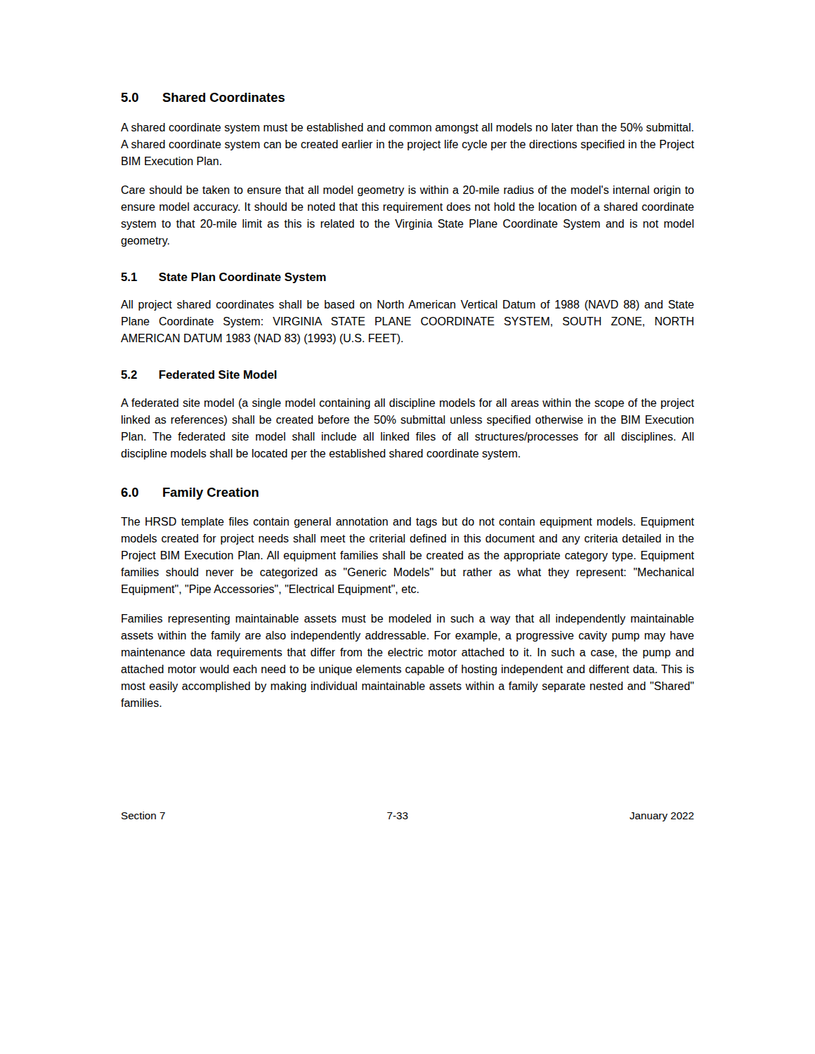5.0 Shared Coordinates
A shared coordinate system must be established and common amongst all models no later than the 50% submittal. A shared coordinate system can be created earlier in the project life cycle per the directions specified in the Project BIM Execution Plan.
Care should be taken to ensure that all model geometry is within a 20-mile radius of the model's internal origin to ensure model accuracy. It should be noted that this requirement does not hold the location of a shared coordinate system to that 20-mile limit as this is related to the Virginia State Plane Coordinate System and is not model geometry.
5.1 State Plan Coordinate System
All project shared coordinates shall be based on North American Vertical Datum of 1988 (NAVD 88) and State Plane Coordinate System: VIRGINIA STATE PLANE COORDINATE SYSTEM, SOUTH ZONE, NORTH AMERICAN DATUM 1983 (NAD 83) (1993) (U.S. FEET).
5.2 Federated Site Model
A federated site model (a single model containing all discipline models for all areas within the scope of the project linked as references) shall be created before the 50% submittal unless specified otherwise in the BIM Execution Plan. The federated site model shall include all linked files of all structures/processes for all disciplines. All discipline models shall be located per the established shared coordinate system.
6.0 Family Creation
The HRSD template files contain general annotation and tags but do not contain equipment models. Equipment models created for project needs shall meet the criterial defined in this document and any criteria detailed in the Project BIM Execution Plan. All equipment families shall be created as the appropriate category type. Equipment families should never be categorized as "Generic Models" but rather as what they represent: "Mechanical Equipment", "Pipe Accessories", "Electrical Equipment", etc.
Families representing maintainable assets must be modeled in such a way that all independently maintainable assets within the family are also independently addressable. For example, a progressive cavity pump may have maintenance data requirements that differ from the electric motor attached to it. In such a case, the pump and attached motor would each need to be unique elements capable of hosting independent and different data. This is most easily accomplished by making individual maintainable assets within a family separate nested and "Shared" families.
Section 7
7-33
January 2022